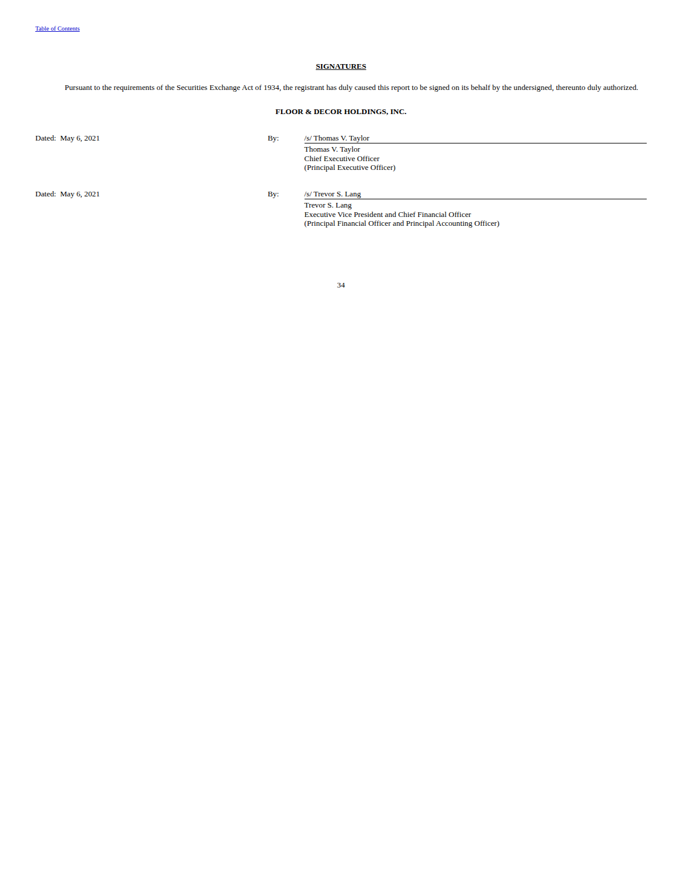Table of Contents
SIGNATURES
Pursuant to the requirements of the Securities Exchange Act of 1934, the registrant has duly caused this report to be signed on its behalf by the undersigned, thereunto duly authorized.
FLOOR & DECOR HOLDINGS, INC.
| Dated: May 6, 2021 | By: | /s/ Thomas V. Taylor Thomas V. Taylor Chief Executive Officer (Principal Executive Officer) |
| Dated: May 6, 2021 | By: | /s/ Trevor S. Lang Trevor S. Lang Executive Vice President and Chief Financial Officer (Principal Financial Officer and Principal Accounting Officer) |
34